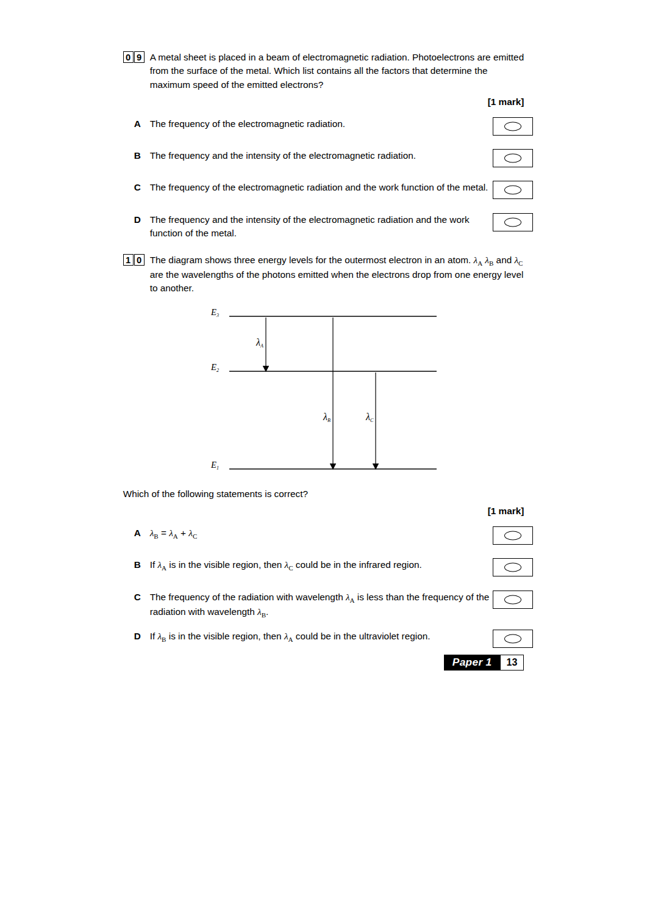09
A metal sheet is placed in a beam of electromagnetic radiation. Photoelectrons are emitted from the surface of the metal. Which list contains all the factors that determine the maximum speed of the emitted electrons?
[1 mark]
| A | The frequency of the electromagnetic radiation. | |
| B | The frequency and the intensity of the electromagnetic radiation. | |
| C | The frequency of the electromagnetic radiation and the work function of the metal. | |
| D | The frequency and the intensity of the electromagnetic radiation and the work function of the metal. | |
10
The diagram shows three energy levels for the outermost electron in an atom. λA λB and λC are the wavelengths of the photons emitted when the electrons drop from one energy level to another.
E3 E2 E1 λA λB λC
Which of the following statements is correct?
[1 mark]
| A | λ B = λ A + λ C | |
| B | If λ A is in the visible region, then λ C could be in the infrared region. | |
| C | The frequency of the radiation with wavelength λ A is less than the frequency of the radiation with wavelength λ B . | |
| D | If λ B is in the visible region, then λ A could be in the ultraviolet region. | |
Paper 1
13